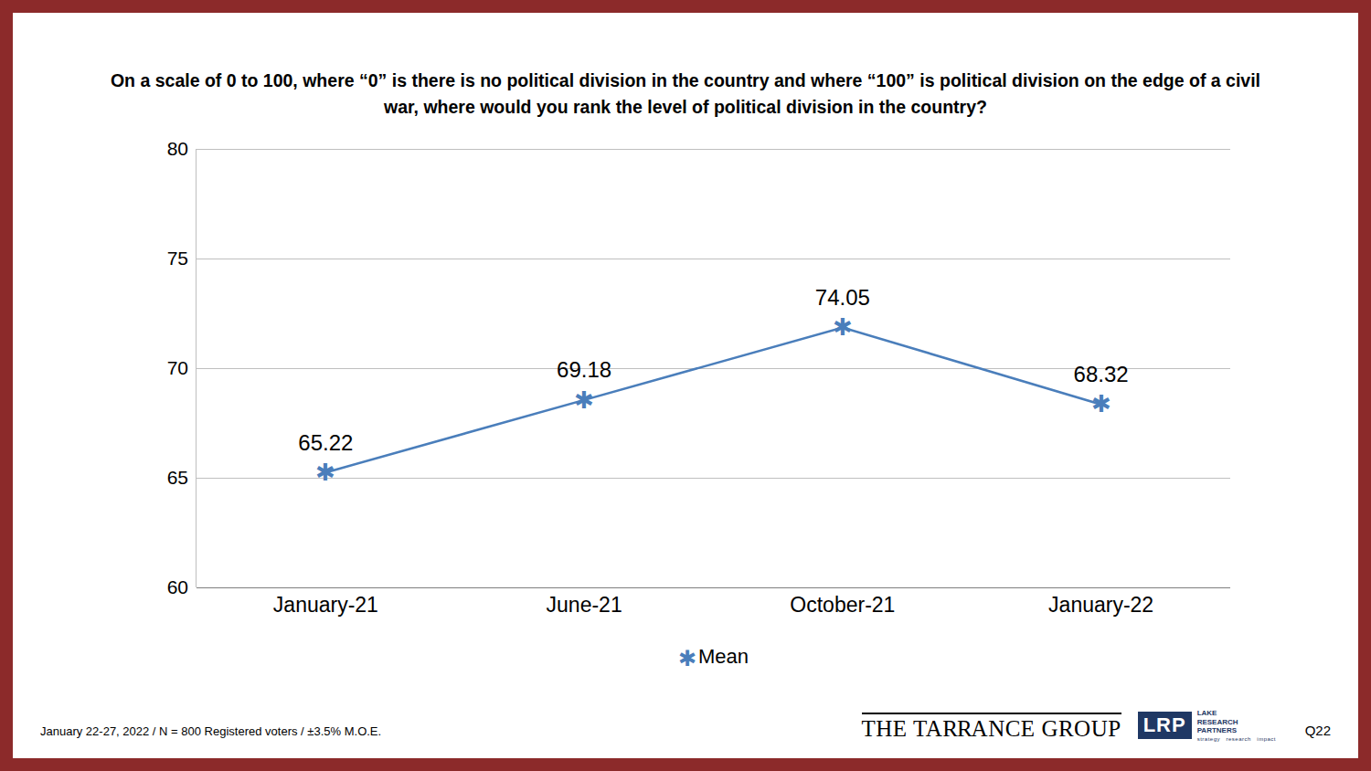On a scale of 0 to 100, where “0” is there is no political division in the country and where “100” is political division on the edge of a civil war, where would you rank the level of political division in the country?
80
75
70
65
60
✱
✱
✱
✱
65.22
69.18
74.05
68.32
January-21
June-21
October-21
January-22
✱Mean
January 22-27, 2022 / N = 800 Registered voters / ±3.5% M.O.E.
THE TARRANCE GROUP
LRP
Lake
Research
Partners
strategy research impact
Q22